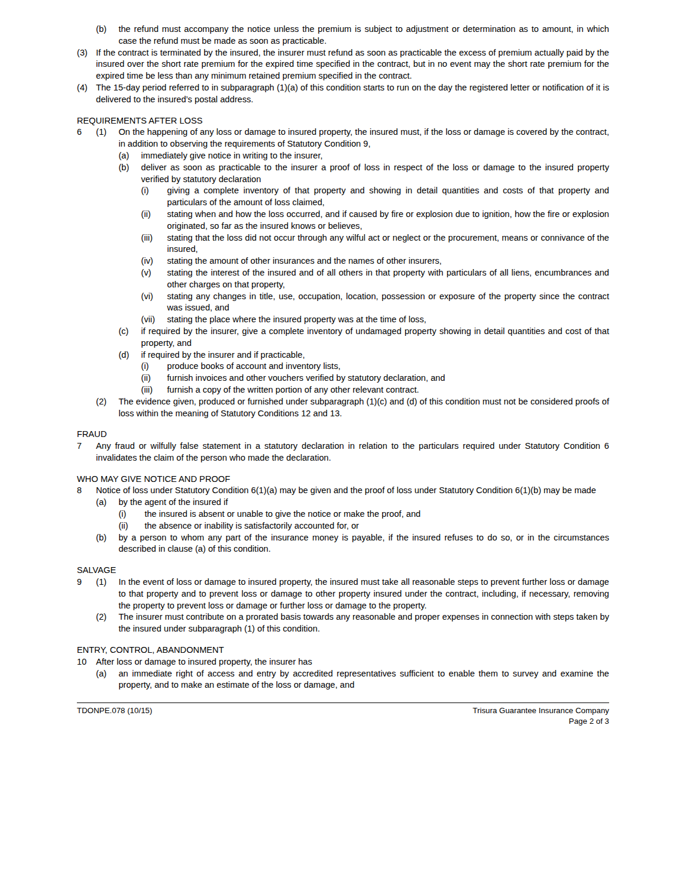(b)
the refund must accompany the notice unless the premium is subject to adjustment or determination as to amount, in which case the refund must be made as soon as practicable.
(3)
If the contract is terminated by the insured, the insurer must refund as soon as practicable the excess of premium actually paid by the insured over the short rate premium for the expired time specified in the contract, but in no event may the short rate premium for the expired time be less than any minimum retained premium specified in the contract.
(4)
The 15-day period referred to in subparagraph (1)(a) of this condition starts to run on the day the registered letter or notification of it is delivered to the insured’s postal address.
Requirements After Loss
6
(1)
On the happening of any loss or damage to insured property, the insured must, if the loss or damage is covered by the contract, in addition to observing the requirements of Statutory Condition 9,
(a)
immediately give notice in writing to the insurer,
(b)
deliver as soon as practicable to the insurer a proof of loss in respect of the loss or damage to the insured property verified by statutory declaration
(i)
giving a complete inventory of that property and showing in detail quantities and costs of that property and particulars of the amount of loss claimed,
(ii)
stating when and how the loss occurred, and if caused by fire or explosion due to ignition, how the fire or explosion originated, so far as the insured knows or believes,
(iii)
stating that the loss did not occur through any wilful act or neglect or the procurement, means or connivance of the insured,
(iv)
stating the amount of other insurances and the names of other insurers,
(v)
stating the interest of the insured and of all others in that property with particulars of all liens, encumbrances and other charges on that property,
(vi)
stating any changes in title, use, occupation, location, possession or exposure of the property since the contract was issued, and
(vii)
stating the place where the insured property was at the time of loss,
(c)
if required by the insurer, give a complete inventory of undamaged property showing in detail quantities and cost of that property, and
(d)
if required by the insurer and if practicable,
(i)
produce books of account and inventory lists,
(ii)
furnish invoices and other vouchers verified by statutory declaration, and
(iii)
furnish a copy of the written portion of any other relevant contract.
(2)
The evidence given, produced or furnished under subparagraph (1)(c) and (d) of this condition must not be considered proofs of loss within the meaning of Statutory Conditions 12 and 13.
Fraud
7
Any fraud or wilfully false statement in a statutory declaration in relation to the particulars required under Statutory Condition 6 invalidates the claim of the person who made the declaration.
Who May Give Notice and Proof
8
Notice of loss under Statutory Condition 6(1)(a) may be given and the proof of loss under Statutory Condition 6(1)(b) may be made
(a)
by the agent of the insured if
(i)
the insured is absent or unable to give the notice or make the proof, and
(ii)
the absence or inability is satisfactorily accounted for, or
(b)
by a person to whom any part of the insurance money is payable, if the insured refuses to do so, or in the circumstances described in clause (a) of this condition.
Salvage
9
(1)
In the event of loss or damage to insured property, the insured must take all reasonable steps to prevent further loss or damage to that property and to prevent loss or damage to other property insured under the contract, including, if necessary, removing the property to prevent loss or damage or further loss or damage to the property.
(2)
The insurer must contribute on a prorated basis towards any reasonable and proper expenses in connection with steps taken by the insured under subparagraph (1) of this condition.
Entry, Control, Abandonment
10
After loss or damage to insured property, the insurer has
(a)
an immediate right of access and entry by accredited representatives sufficient to enable them to survey and examine the property, and to make an estimate of the loss or damage, and
TDONPE.078 (10/15)
Trisura Guarantee Insurance Company
Page 2 of 3